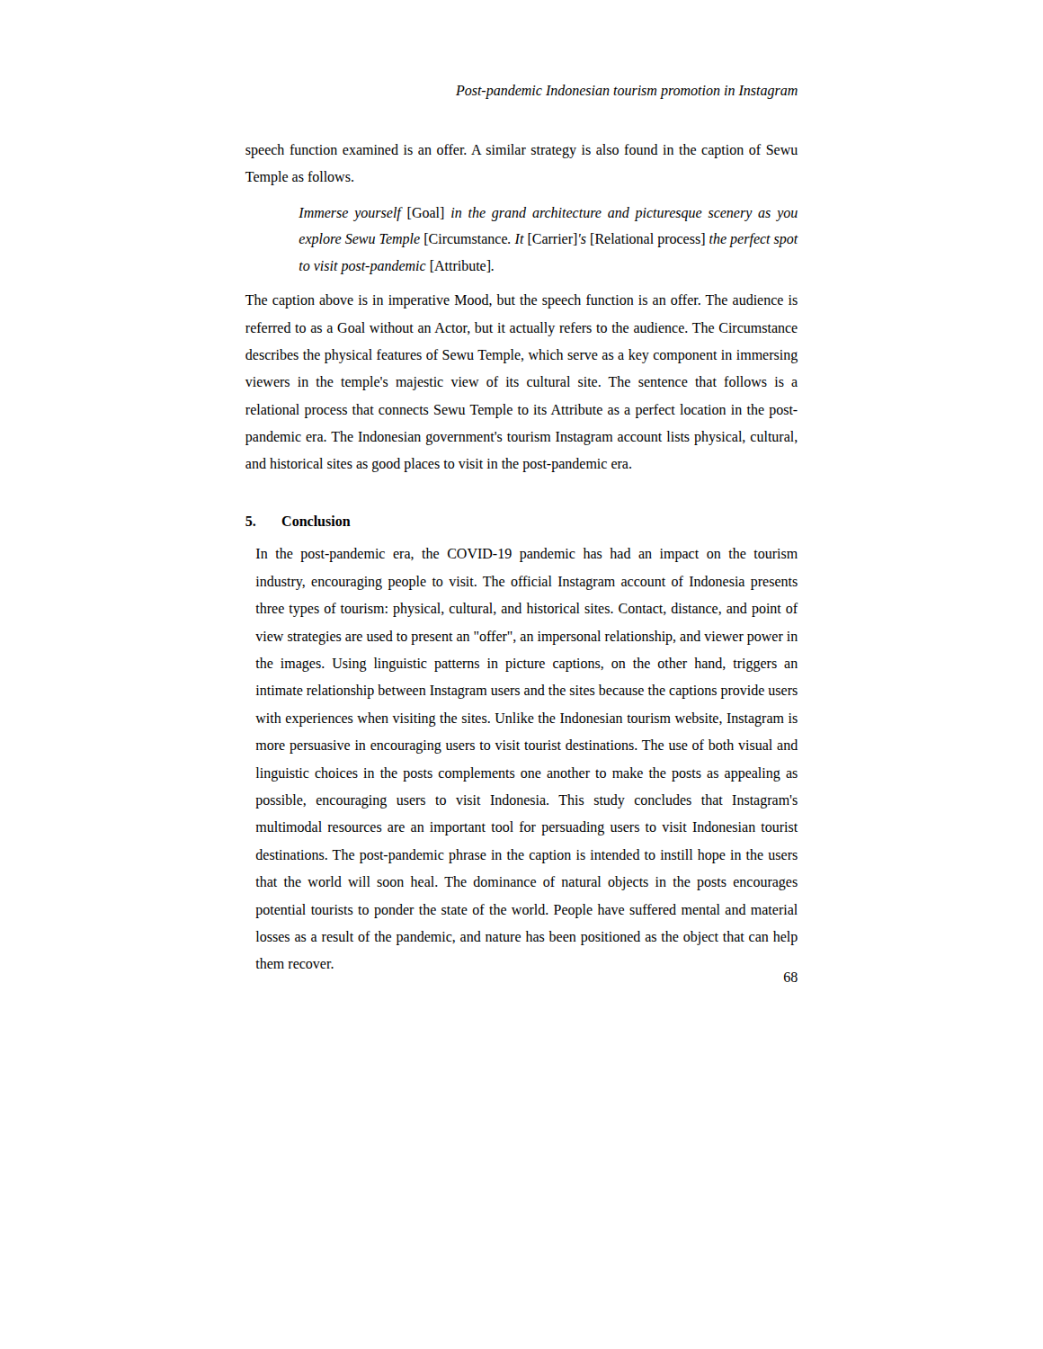Post-pandemic Indonesian tourism promotion in Instagram
speech function examined is an offer. A similar strategy is also found in the caption of Sewu Temple as follows.
Immerse yourself [Goal] in the grand architecture and picturesque scenery as you explore Sewu Temple [Circumstance. It [Carrier]'s [Relational process] the perfect spot to visit post-pandemic [Attribute].
The caption above is in imperative Mood, but the speech function is an offer. The audience is referred to as a Goal without an Actor, but it actually refers to the audience. The Circumstance describes the physical features of Sewu Temple, which serve as a key component in immersing viewers in the temple's majestic view of its cultural site. The sentence that follows is a relational process that connects Sewu Temple to its Attribute as a perfect location in the post-pandemic era. The Indonesian government's tourism Instagram account lists physical, cultural, and historical sites as good places to visit in the post-pandemic era.
5. Conclusion
In the post-pandemic era, the COVID-19 pandemic has had an impact on the tourism industry, encouraging people to visit. The official Instagram account of Indonesia presents three types of tourism: physical, cultural, and historical sites. Contact, distance, and point of view strategies are used to present an "offer", an impersonal relationship, and viewer power in the images. Using linguistic patterns in picture captions, on the other hand, triggers an intimate relationship between Instagram users and the sites because the captions provide users with experiences when visiting the sites. Unlike the Indonesian tourism website, Instagram is more persuasive in encouraging users to visit tourist destinations. The use of both visual and linguistic choices in the posts complements one another to make the posts as appealing as possible, encouraging users to visit Indonesia. This study concludes that Instagram's multimodal resources are an important tool for persuading users to visit Indonesian tourist destinations. The post-pandemic phrase in the caption is intended to instill hope in the users that the world will soon heal. The dominance of natural objects in the posts encourages potential tourists to ponder the state of the world. People have suffered mental and material losses as a result of the pandemic, and nature has been positioned as the object that can help them recover.
68